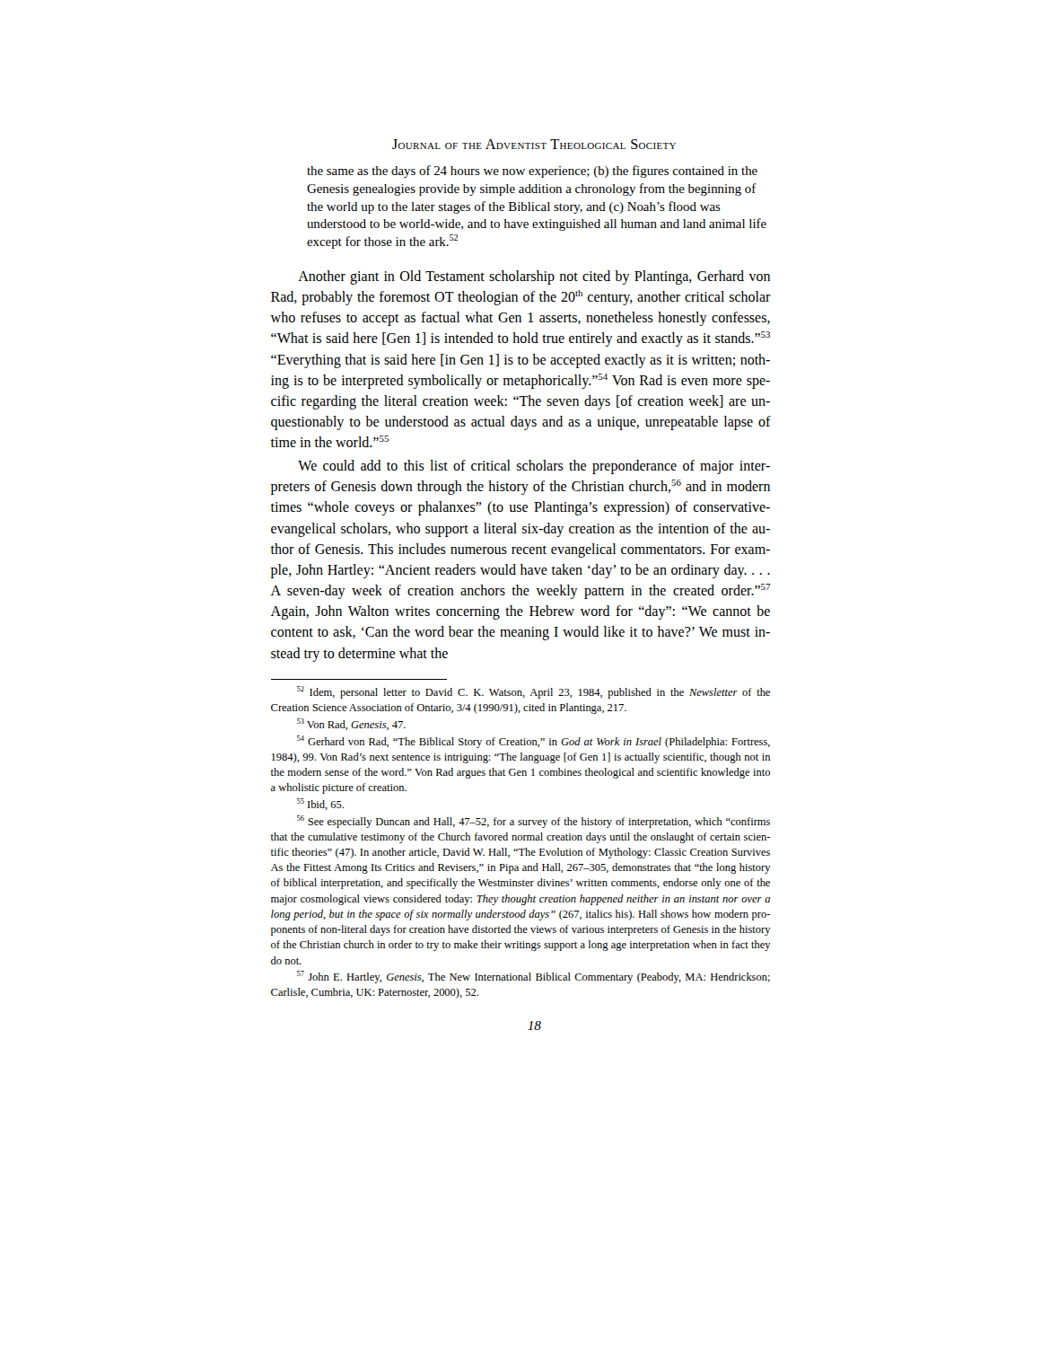Journal of the Adventist Theological Society
the same as the days of 24 hours we now experience; (b) the figures contained in the Genesis genealogies provide by simple addition a chronology from the beginning of the world up to the later stages of the Biblical story, and (c) Noah’s flood was understood to be world-wide, and to have extinguished all human and land animal life except for those in the ark.52
Another giant in Old Testament scholarship not cited by Plantinga, Gerhard von Rad, probably the foremost OT theologian of the 20th century, another critical scholar who refuses to accept as factual what Gen 1 asserts, nonetheless honestly confesses, “What is said here [Gen 1] is intended to hold true entirely and exactly as it stands.”53 “Everything that is said here [in Gen 1] is to be accepted exactly as it is written; nothing is to be interpreted symbolically or metaphorically.”54 Von Rad is even more specific regarding the literal creation week: “The seven days [of creation week] are unquestionably to be understood as actual days and as a unique, unrepeatable lapse of time in the world.”55
We could add to this list of critical scholars the preponderance of major interpreters of Genesis down through the history of the Christian church,56 and in modern times “whole coveys or phalanxes” (to use Plantinga’s expression) of conservative-evangelical scholars, who support a literal six-day creation as the intention of the author of Genesis. This includes numerous recent evangelical commentators. For example, John Hartley: “Ancient readers would have taken ‘day’ to be an ordinary day. . . . A seven-day week of creation anchors the weekly pattern in the created order.”57 Again, John Walton writes concerning the Hebrew word for “day”: “We cannot be content to ask, ‘Can the word bear the meaning I would like it to have?’ We must instead try to determine what the
52 Idem, personal letter to David C. K. Watson, April 23, 1984, published in the Newsletter of the Creation Science Association of Ontario, 3/4 (1990/91), cited in Plantinga, 217.
53 Von Rad, Genesis, 47.
54 Gerhard von Rad, “The Biblical Story of Creation,” in God at Work in Israel (Philadelphia: Fortress, 1984), 99. Von Rad’s next sentence is intriguing: “The language [of Gen 1] is actually scientific, though not in the modern sense of the word.” Von Rad argues that Gen 1 combines theological and scientific knowledge into a wholistic picture of creation.
55 Ibid, 65.
56 See especially Duncan and Hall, 47–52, for a survey of the history of interpretation, which “confirms that the cumulative testimony of the Church favored normal creation days until the onslaught of certain scientific theories” (47). In another article, David W. Hall, “The Evolution of Mythology: Classic Creation Survives As the Fittest Among Its Critics and Revisers,” in Pipa and Hall, 267–305, demonstrates that “the long history of biblical interpretation, and specifically the Westminster divines’ written comments, endorse only one of the major cosmological views considered today: They thought creation happened neither in an instant nor over a long period, but in the space of six normally understood days” (267, italics his). Hall shows how modern proponents of non-literal days for creation have distorted the views of various interpreters of Genesis in the history of the Christian church in order to try to make their writings support a long age interpretation when in fact they do not.
57 John E. Hartley, Genesis, The New International Biblical Commentary (Peabody, MA: Hendrickson; Carlisle, Cumbria, UK: Paternoster, 2000), 52.
18